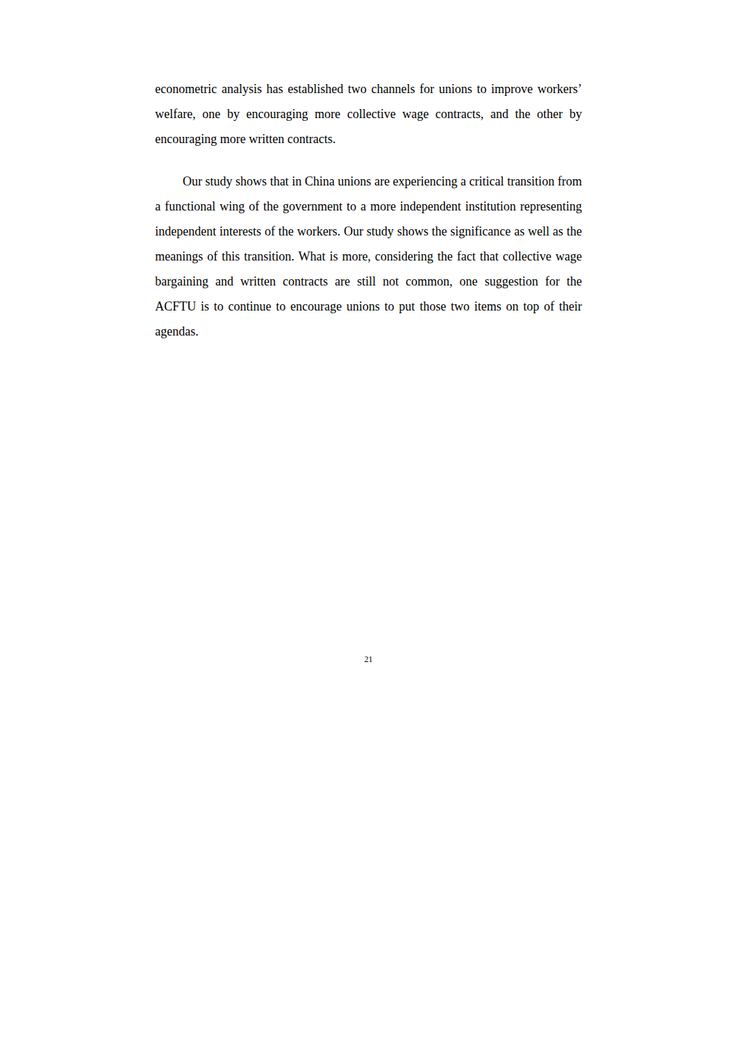econometric analysis has established two channels for unions to improve workers’ welfare, one by encouraging more collective wage contracts, and the other by encouraging more written contracts.
Our study shows that in China unions are experiencing a critical transition from a functional wing of the government to a more independent institution representing independent interests of the workers. Our study shows the significance as well as the meanings of this transition. What is more, considering the fact that collective wage bargaining and written contracts are still not common, one suggestion for the ACFTU is to continue to encourage unions to put those two items on top of their agendas.
21